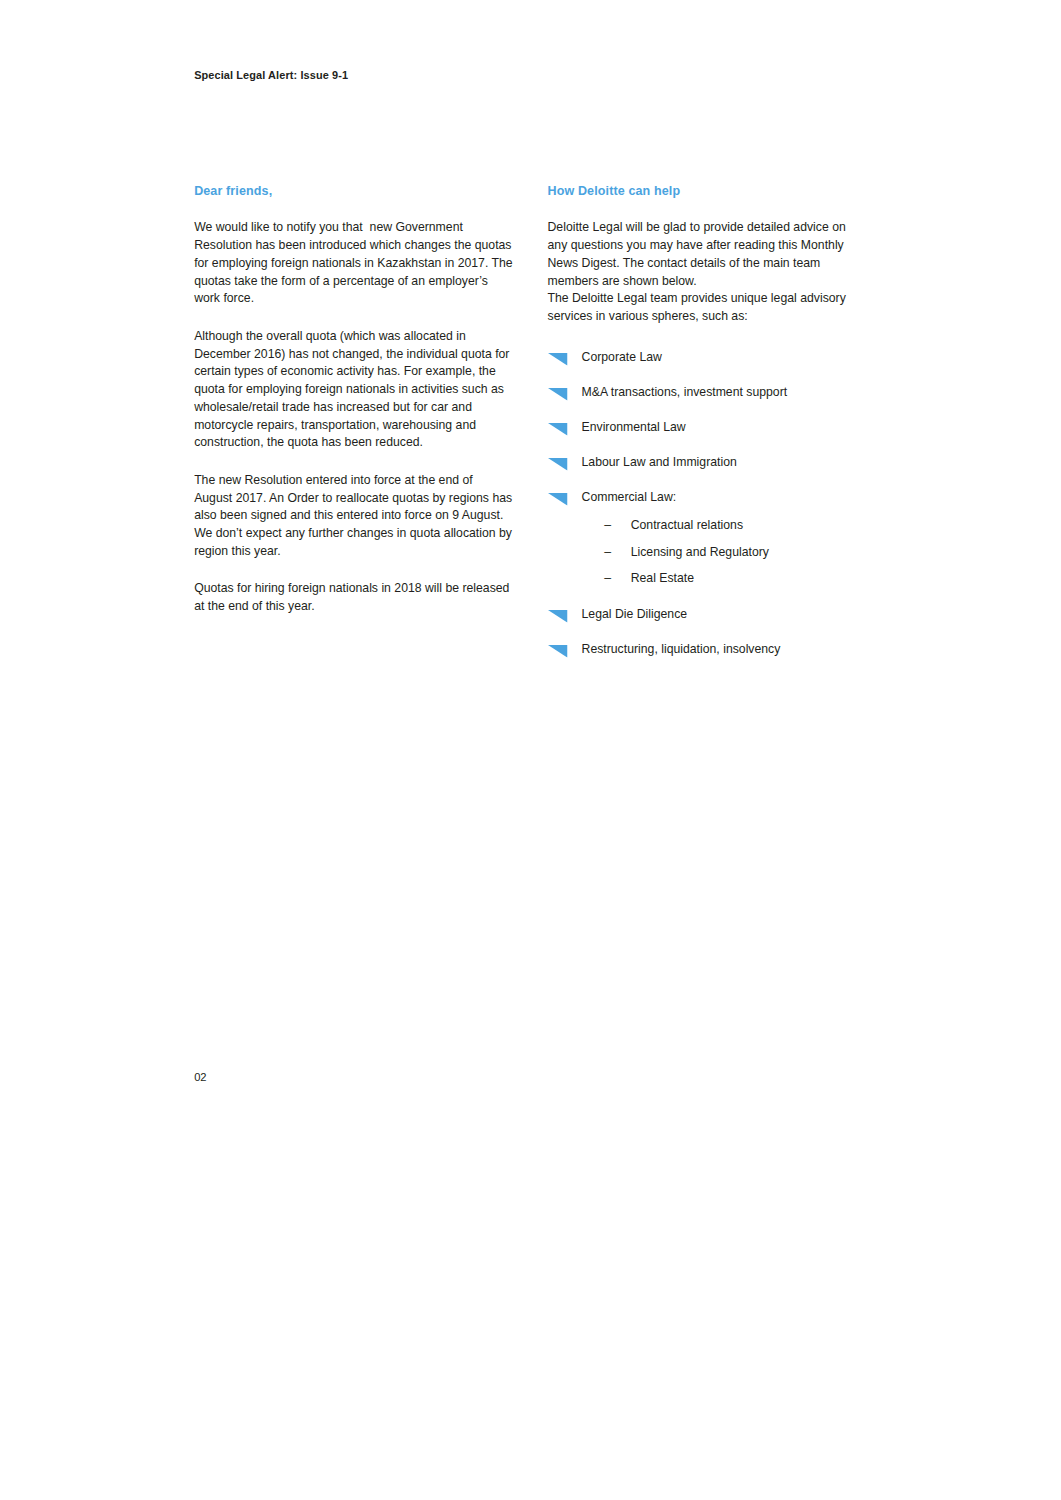Special Legal Alert: Issue 9-1
Dear friends,
We would like to notify you that new Government Resolution has been introduced which changes the quotas for employing foreign nationals in Kazakhstan in 2017. The quotas take the form of a percentage of an employer’s work force.
Although the overall quota (which was allocated in December 2016) has not changed, the individual quota for certain types of economic activity has. For example, the quota for employing foreign nationals in activities such as wholesale/retail trade has increased but for car and motorcycle repairs, transportation, warehousing and construction, the quota has been reduced.
The new Resolution entered into force at the end of August 2017. An Order to reallocate quotas by regions has also been signed and this entered into force on 9 August. We don’t expect any further changes in quota allocation by region this year.
Quotas for hiring foreign nationals in 2018 will be released at the end of this year.
How Deloitte can help
Deloitte Legal will be glad to provide detailed advice on any questions you may have after reading this Monthly News Digest. The contact details of the main team members are shown below.
The Deloitte Legal team provides unique legal advisory services in various spheres, such as:
Corporate Law
M&A transactions, investment support
Environmental Law
Labour Law and Immigration
Commercial Law:
Contractual relations
Licensing and Regulatory
Real Estate
Legal Die Diligence
Restructuring, liquidation, insolvency
02